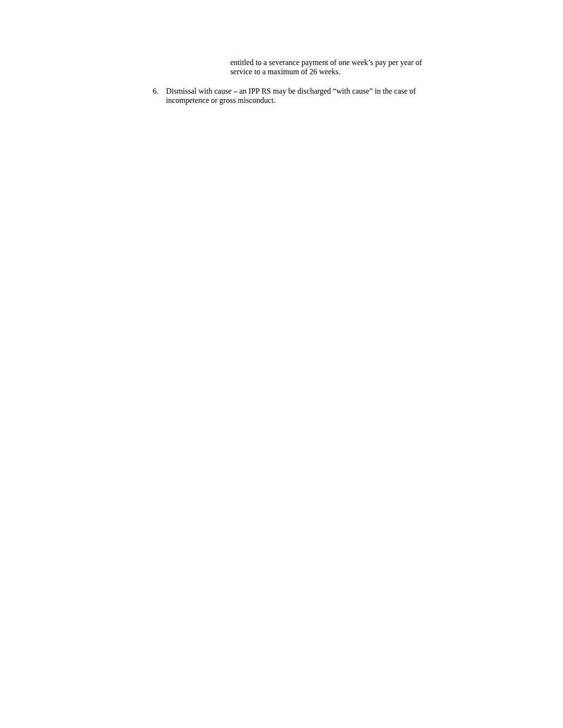entitled to a severance payment of one week’s pay per year of service to a maximum of 26 weeks.
Dismissal with cause – an IPP RS may be discharged “with cause” in the case of incompetence or gross misconduct.